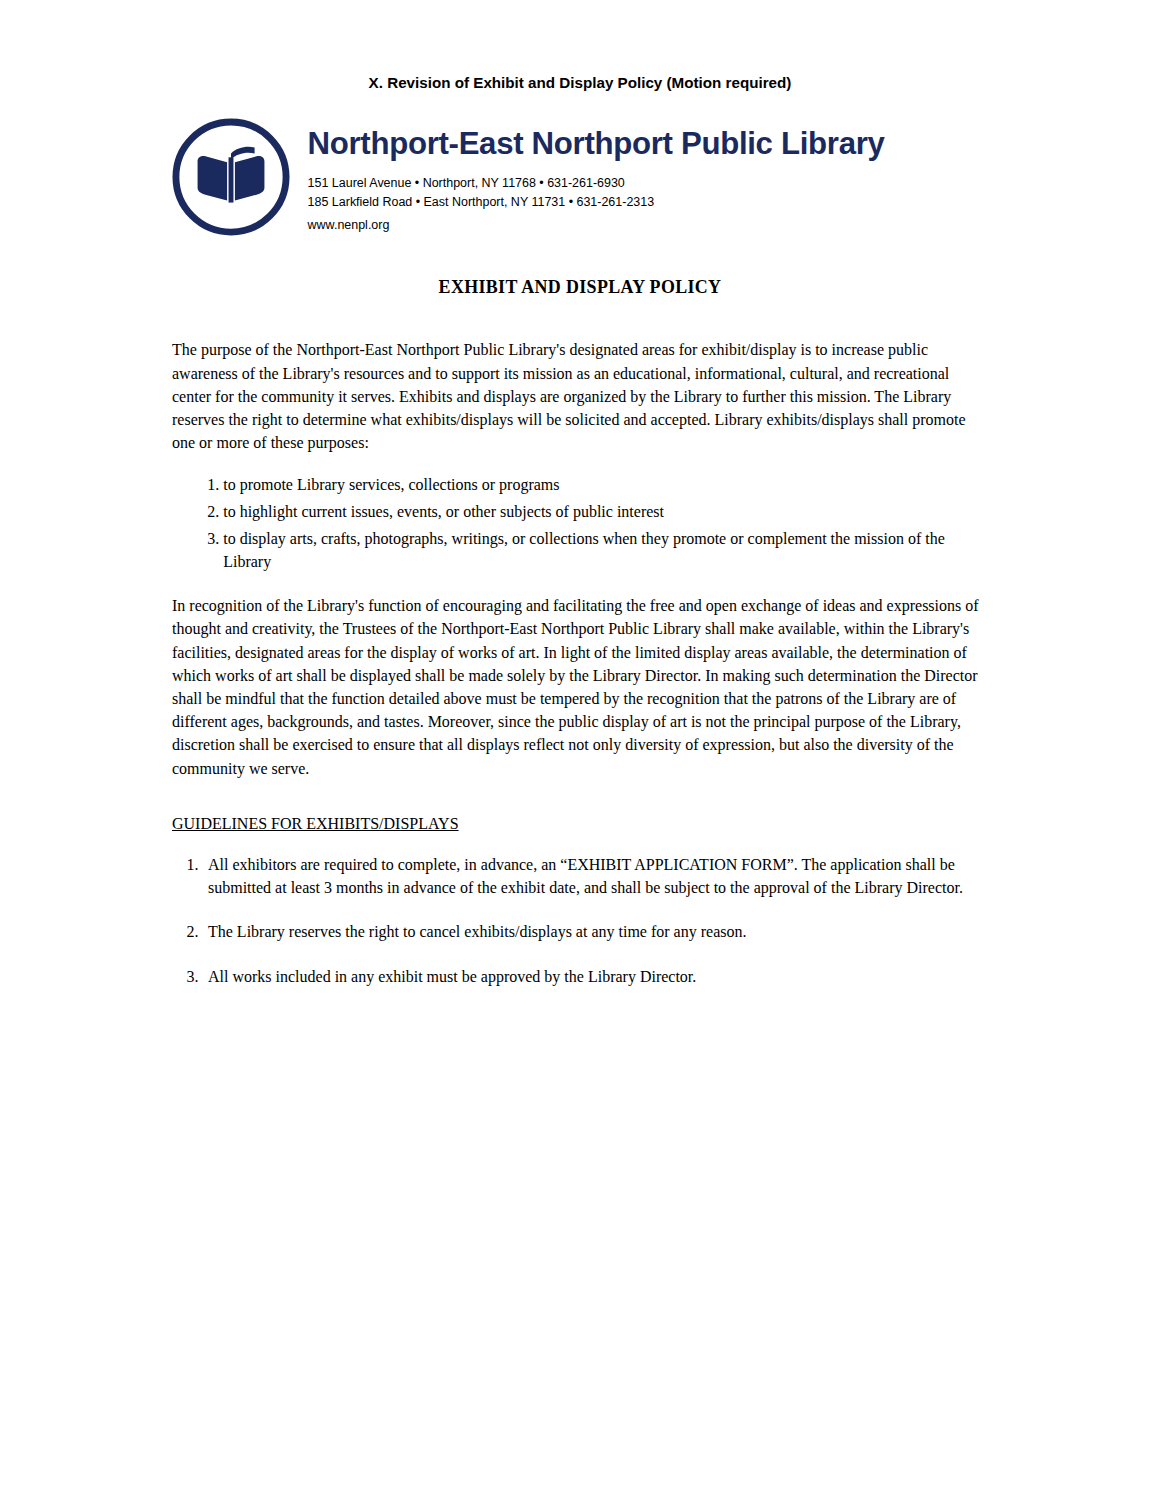X. Revision of Exhibit and Display Policy (Motion required)
Northport-East Northport Public Library
151 Laurel Avenue • Northport, NY 11768 • 631-261-6930
185 Larkfield Road • East Northport, NY 11731 • 631-261-2313
www.nenpl.org
EXHIBIT AND DISPLAY POLICY
The purpose of the Northport-East Northport Public Library's designated areas for exhibit/display is to increase public awareness of the Library's resources and to support its mission as an educational, informational, cultural, and recreational center for the community it serves. Exhibits and displays are organized by the Library to further this mission. The Library reserves the right to determine what exhibits/displays will be solicited and accepted. Library exhibits/displays shall promote one or more of these purposes:
to promote Library services, collections or programs
to highlight current issues, events, or other subjects of public interest
to display arts, crafts, photographs, writings, or collections when they promote or complement the mission of the Library
In recognition of the Library's function of encouraging and facilitating the free and open exchange of ideas and expressions of thought and creativity, the Trustees of the Northport-East Northport Public Library shall make available, within the Library's facilities, designated areas for the display of works of art. In light of the limited display areas available, the determination of which works of art shall be displayed shall be made solely by the Library Director. In making such determination the Director shall be mindful that the function detailed above must be tempered by the recognition that the patrons of the Library are of different ages, backgrounds, and tastes. Moreover, since the public display of art is not the principal purpose of the Library, discretion shall be exercised to ensure that all displays reflect not only diversity of expression, but also the diversity of the community we serve.
GUIDELINES FOR EXHIBITS/DISPLAYS
All exhibitors are required to complete, in advance, an “EXHIBIT APPLICATION FORM”. The application shall be submitted at least 3 months in advance of the exhibit date, and shall be subject to the approval of the Library Director.
The Library reserves the right to cancel exhibits/displays at any time for any reason.
All works included in any exhibit must be approved by the Library Director.